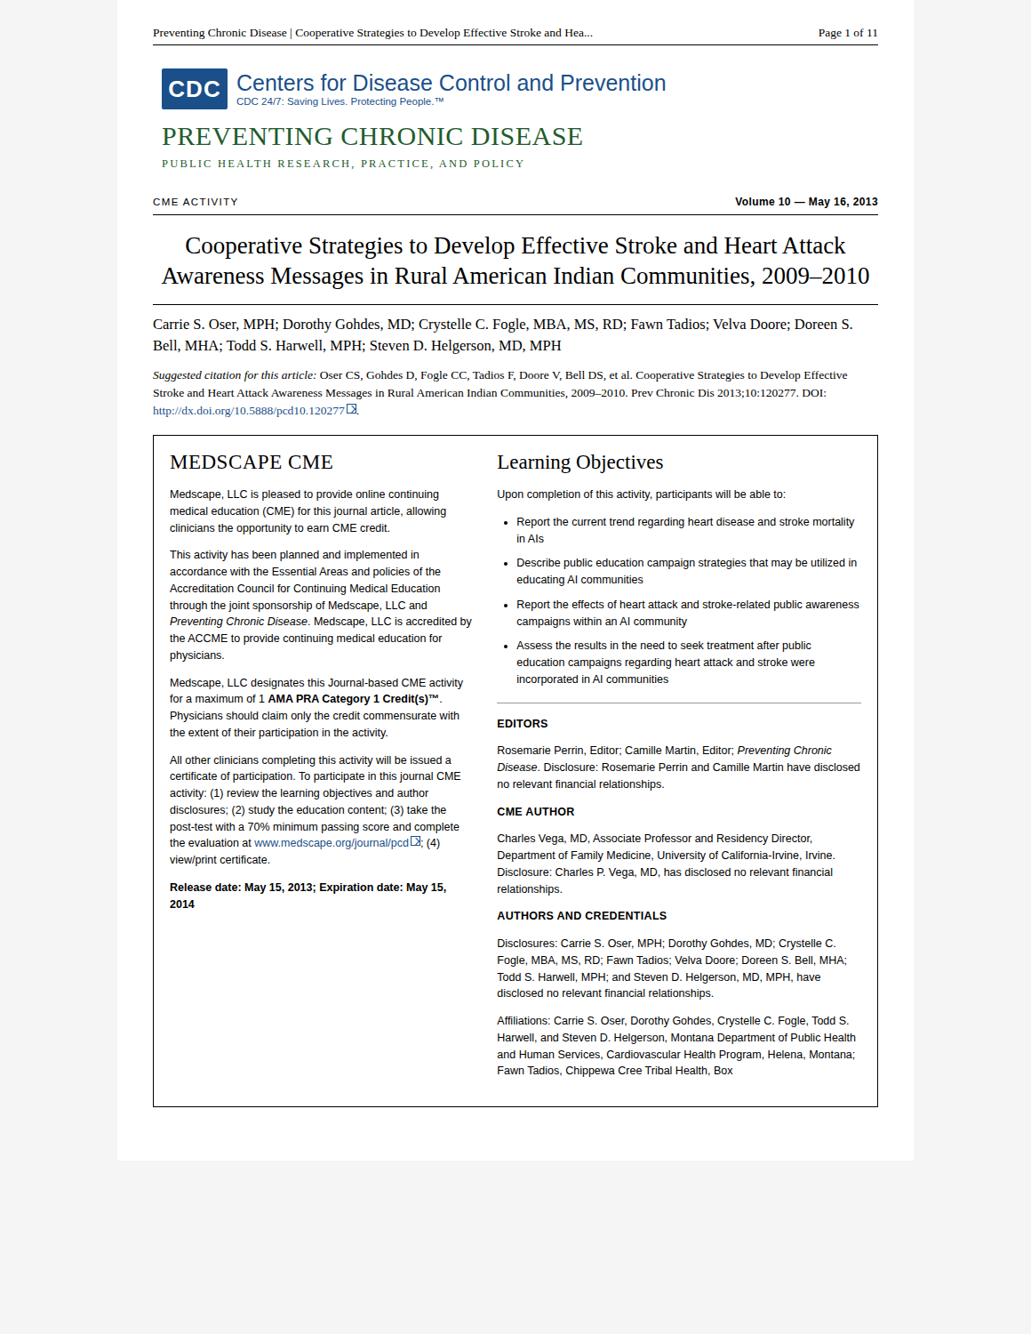Preventing Chronic Disease | Cooperative Strategies to Develop Effective Stroke and Hea... Page 1 of 11
CDC
Centers for Disease Control and Prevention
CDC 24/7: Saving Lives. Protecting People.™
PREVENTING CHRONIC DISEASE
PUBLIC HEALTH RESEARCH, PRACTICE, AND POLICY
CME ACTIVITY
Volume 10 — May 16, 2013
Cooperative Strategies to Develop Effective Stroke and Heart Attack Awareness Messages in Rural American Indian Communities, 2009–2010
Carrie S. Oser, MPH; Dorothy Gohdes, MD; Crystelle C. Fogle, MBA, MS, RD; Fawn Tadios; Velva Doore; Doreen S. Bell, MHA; Todd S. Harwell, MPH; Steven D. Helgerson, MD, MPH
Suggested citation for this article: Oser CS, Gohdes D, Fogle CC, Tadios F, Doore V, Bell DS, et al. Cooperative Strategies to Develop Effective Stroke and Heart Attack Awareness Messages in Rural American Indian Communities, 2009–2010. Prev Chronic Dis 2013;10:120277. DOI: http://dx.doi.org/10.5888/pcd10.120277 .
MEDSCAPE CME
Medscape, LLC is pleased to provide online continuing medical education (CME) for this journal article, allowing clinicians the opportunity to earn CME credit.
This activity has been planned and implemented in accordance with the Essential Areas and policies of the Accreditation Council for Continuing Medical Education through the joint sponsorship of Medscape, LLC and Preventing Chronic Disease. Medscape, LLC is accredited by the ACCME to provide continuing medical education for physicians.
Medscape, LLC designates this Journal-based CME activity for a maximum of 1 AMA PRA Category 1 Credit(s)™. Physicians should claim only the credit commensurate with the extent of their participation in the activity.
All other clinicians completing this activity will be issued a certificate of participation. To participate in this journal CME activity: (1) review the learning objectives and author disclosures; (2) study the education content; (3) take the post-test with a 70% minimum passing score and complete the evaluation at www.medscape.org/journal/pcd ; (4) view/print certificate.
Release date: May 15, 2013; Expiration date: May 15, 2014
Learning Objectives
Upon completion of this activity, participants will be able to:
Report the current trend regarding heart disease and stroke mortality in AIs
Describe public education campaign strategies that may be utilized in educating AI communities
Report the effects of heart attack and stroke-related public awareness campaigns within an AI community
Assess the results in the need to seek treatment after public education campaigns regarding heart attack and stroke were incorporated in AI communities
EDITORS
Rosemarie Perrin, Editor; Camille Martin, Editor; Preventing Chronic Disease. Disclosure: Rosemarie Perrin and Camille Martin have disclosed no relevant financial relationships.
CME AUTHOR
Charles Vega, MD, Associate Professor and Residency Director, Department of Family Medicine, University of California-Irvine, Irvine. Disclosure: Charles P. Vega, MD, has disclosed no relevant financial relationships.
AUTHORS AND CREDENTIALS
Disclosures: Carrie S. Oser, MPH; Dorothy Gohdes, MD; Crystelle C. Fogle, MBA, MS, RD; Fawn Tadios; Velva Doore; Doreen S. Bell, MHA; Todd S. Harwell, MPH; and Steven D. Helgerson, MD, MPH, have disclosed no relevant financial relationships.
Affiliations: Carrie S. Oser, Dorothy Gohdes, Crystelle C. Fogle, Todd S. Harwell, and Steven D. Helgerson, Montana Department of Public Health and Human Services, Cardiovascular Health Program, Helena, Montana; Fawn Tadios, Chippewa Cree Tribal Health, Box